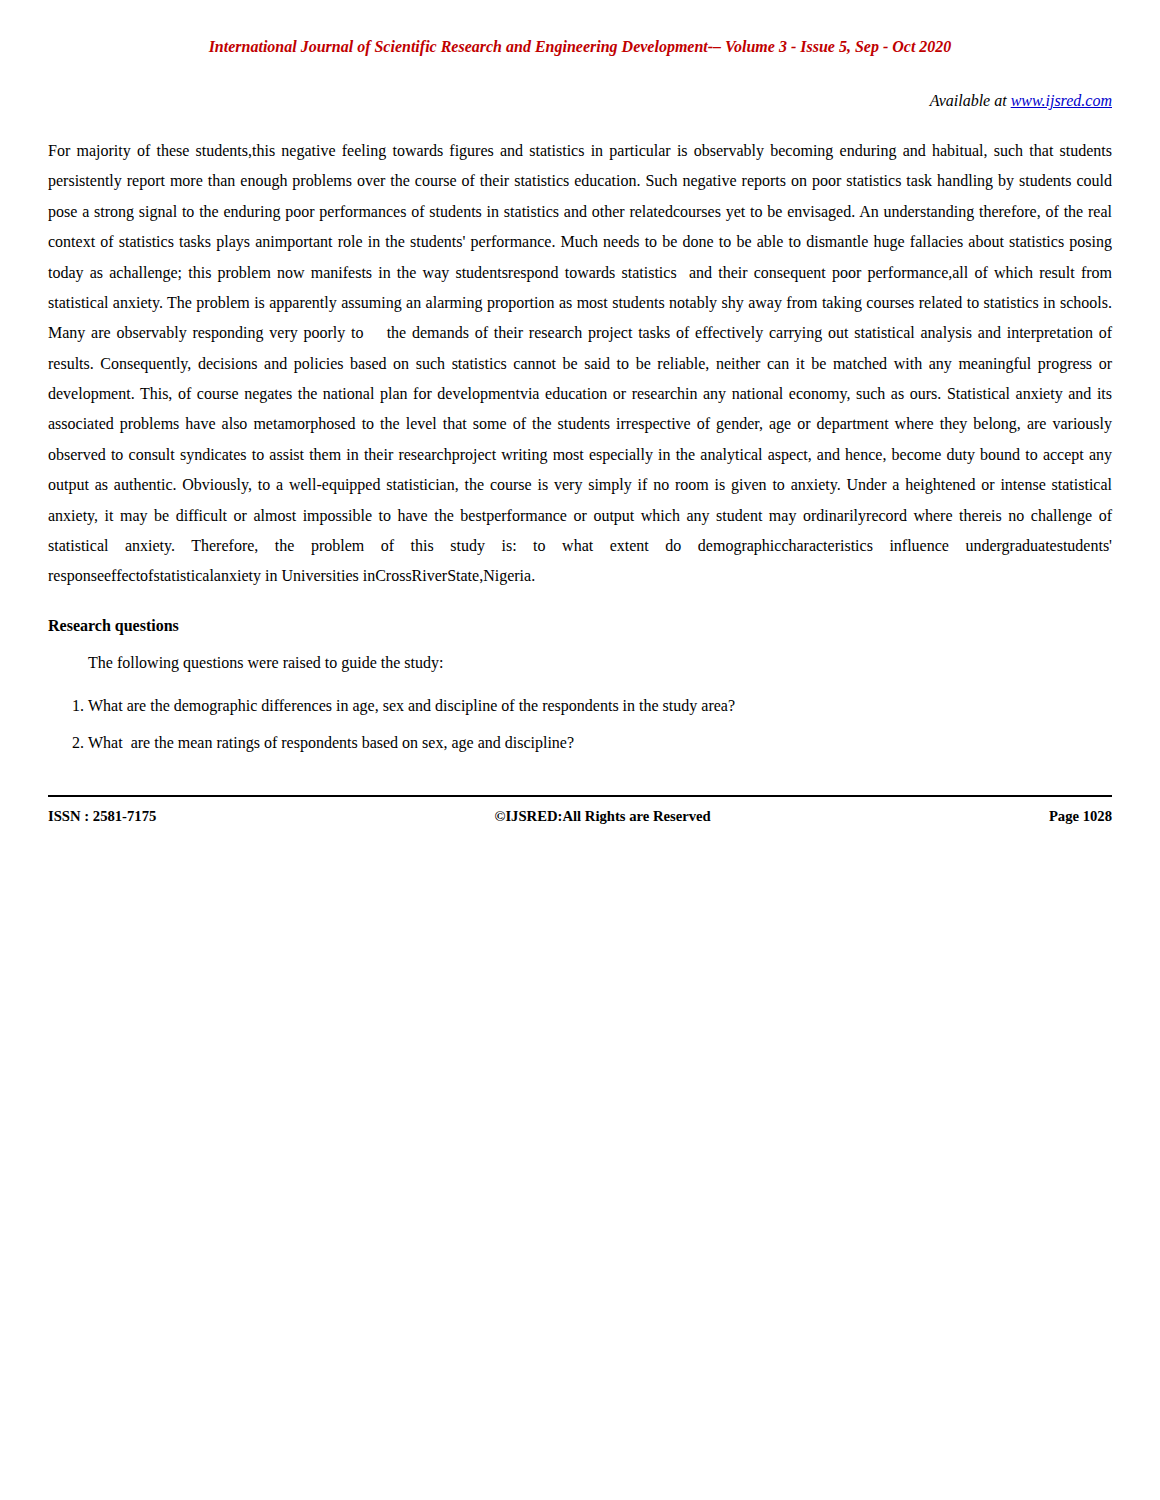International Journal of Scientific Research and Engineering Development-– Volume 3 - Issue 5, Sep - Oct 2020
Available at www.ijsred.com
For majority of these students,this negative feeling towards figures and statistics in particular is observably becoming enduring and habitual, such that students persistently report more than enough problems over the course of their statistics education. Such negative reports on poor statistics task handling by students could pose a strong signal to the enduring poor performances of students in statistics and other relatedcourses yet to be envisaged. An understanding therefore, of the real context of statistics tasks plays animportant role in the students' performance. Much needs to be done to be able to dismantle huge fallacies about statistics posing today as achallenge; this problem now manifests in the way studentsrespond towards statistics and their consequent poor performance,all of which result from statistical anxiety. The problem is apparently assuming an alarming proportion as most students notably shy away from taking courses related to statistics in schools. Many are observably responding very poorly to the demands of their research project tasks of effectively carrying out statistical analysis and interpretation of results. Consequently, decisions and policies based on such statistics cannot be said to be reliable, neither can it be matched with any meaningful progress or development. This, of course negates the national plan for developmentvia education or researchin any national economy, such as ours. Statistical anxiety and its associated problems have also metamorphosed to the level that some of the students irrespective of gender, age or department where they belong, are variously observed to consult syndicates to assist them in their researchproject writing most especially in the analytical aspect, and hence, become duty bound to accept any output as authentic. Obviously, to a well-equipped statistician, the course is very simply if no room is given to anxiety. Under a heightened or intense statistical anxiety, it may be difficult or almost impossible to have the bestperformance or output which any student may ordinarilyrecord where thereis no challenge of statistical anxiety. Therefore, the problem of this study is: to what extent do demographiccharacteristics influence undergraduatestudents' responseeffectofstatisticalanxiety in Universities inCrossRiverState,Nigeria.
Research questions
The following questions were raised to guide the study:
What are the demographic differences in age, sex and discipline of the respondents in the study area?
What are the mean ratings of respondents based on sex, age and discipline?
ISSN : 2581-7175 ©IJSRED:All Rights are Reserved Page 1028